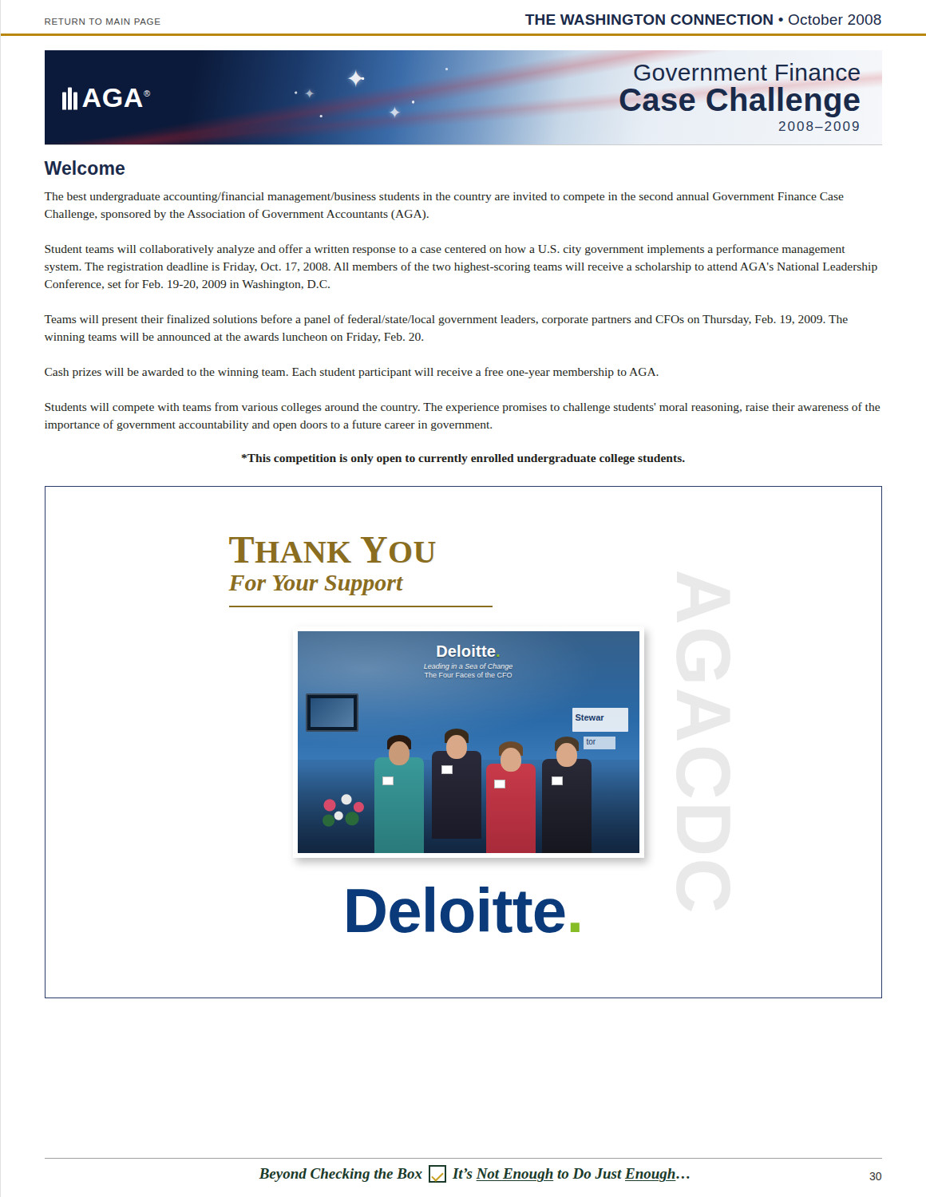Return to main page
THE WASHINGTON CONNECTION • October 2008
✦ ✦ ✦
AGA®
Government Finance
Case Challenge
2008–2009
Welcome
The best undergraduate accounting/financial management/business students in the country are invited to compete in the second annual Government Finance Case Challenge, sponsored by the Association of Government Accountants (AGA).
Student teams will collaboratively analyze and offer a written response to a case centered on how a U.S. city government implements a performance management system. The registration deadline is Friday, Oct. 17, 2008. All members of the two highest-scoring teams will receive a scholarship to attend AGA's National Leadership Conference, set for Feb. 19-20, 2009 in Washington, D.C.
Teams will present their finalized solutions before a panel of federal/state/local government leaders, corporate partners and CFOs on Thursday, Feb. 19, 2009. The winning teams will be announced at the awards luncheon on Friday, Feb. 20.
Cash prizes will be awarded to the winning team. Each student participant will receive a free one-year membership to AGA.
Students will compete with teams from various colleges around the country. The experience promises to challenge students' moral reasoning, raise their awareness of the importance of government accountability and open doors to a future career in government.
*This competition is only open to currently enrolled undergraduate college students.
AGACDC
THANK YOU
For Your Support
Deloitte.
Leading in a Sea of Change
The Four Faces of the CFO
Deloitte.
Beyond Checking the Box It’s Not Enough to Do Just Enough…
30